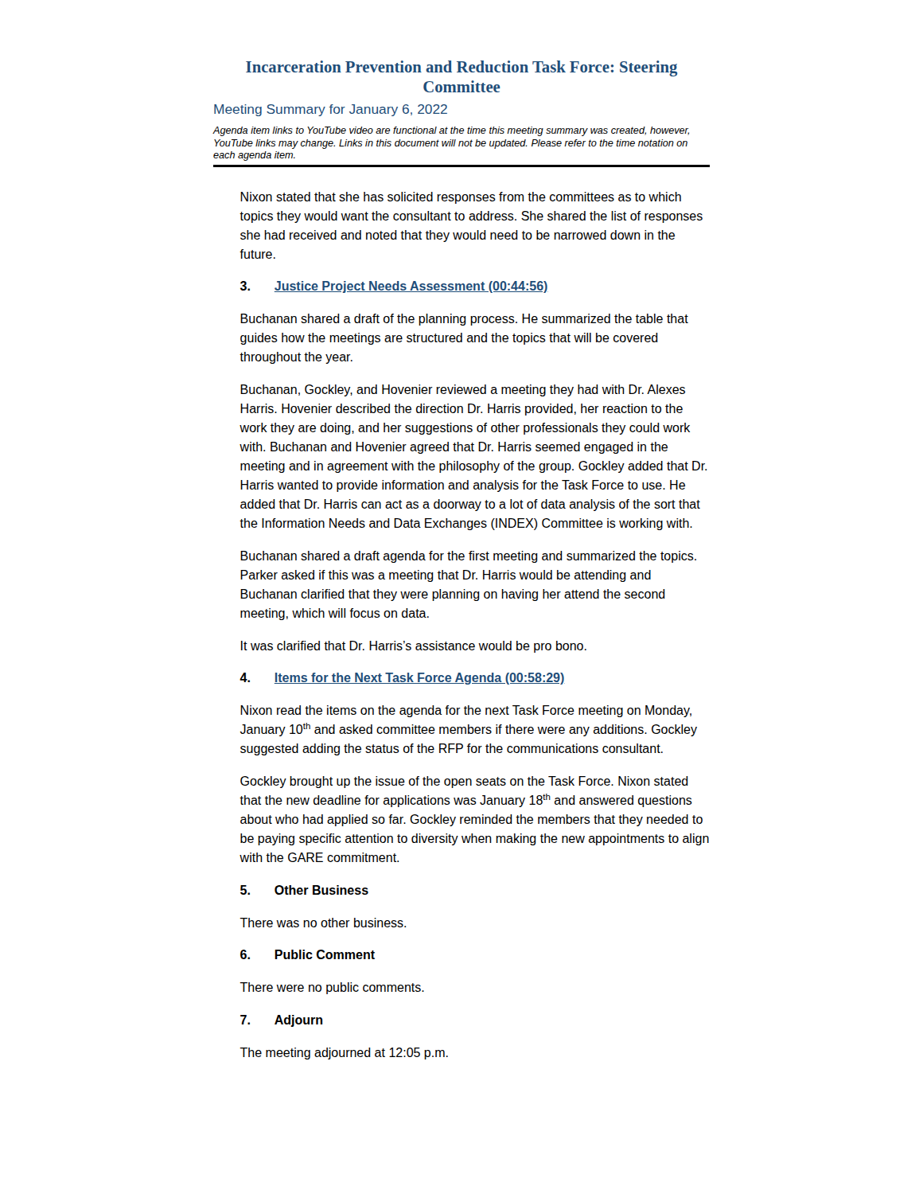Incarceration Prevention and Reduction Task Force: Steering Committee
Meeting Summary for January 6, 2022
Agenda item links to YouTube video are functional at the time this meeting summary was created, however, YouTube links may change. Links in this document will not be updated. Please refer to the time notation on each agenda item.
Nixon stated that she has solicited responses from the committees as to which topics they would want the consultant to address. She shared the list of responses she had received and noted that they would need to be narrowed down in the future.
3. Justice Project Needs Assessment (00:44:56)
Buchanan shared a draft of the planning process. He summarized the table that guides how the meetings are structured and the topics that will be covered throughout the year.
Buchanan, Gockley, and Hovenier reviewed a meeting they had with Dr. Alexes Harris. Hovenier described the direction Dr. Harris provided, her reaction to the work they are doing, and her suggestions of other professionals they could work with. Buchanan and Hovenier agreed that Dr. Harris seemed engaged in the meeting and in agreement with the philosophy of the group. Gockley added that Dr. Harris wanted to provide information and analysis for the Task Force to use. He added that Dr. Harris can act as a doorway to a lot of data analysis of the sort that the Information Needs and Data Exchanges (INDEX) Committee is working with.
Buchanan shared a draft agenda for the first meeting and summarized the topics. Parker asked if this was a meeting that Dr. Harris would be attending and Buchanan clarified that they were planning on having her attend the second meeting, which will focus on data.
It was clarified that Dr. Harris’s assistance would be pro bono.
4. Items for the Next Task Force Agenda (00:58:29)
Nixon read the items on the agenda for the next Task Force meeting on Monday, January 10th and asked committee members if there were any additions. Gockley suggested adding the status of the RFP for the communications consultant.
Gockley brought up the issue of the open seats on the Task Force. Nixon stated that the new deadline for applications was January 18th and answered questions about who had applied so far. Gockley reminded the members that they needed to be paying specific attention to diversity when making the new appointments to align with the GARE commitment.
5. Other Business
There was no other business.
6. Public Comment
There were no public comments.
7. Adjourn
The meeting adjourned at 12:05 p.m.